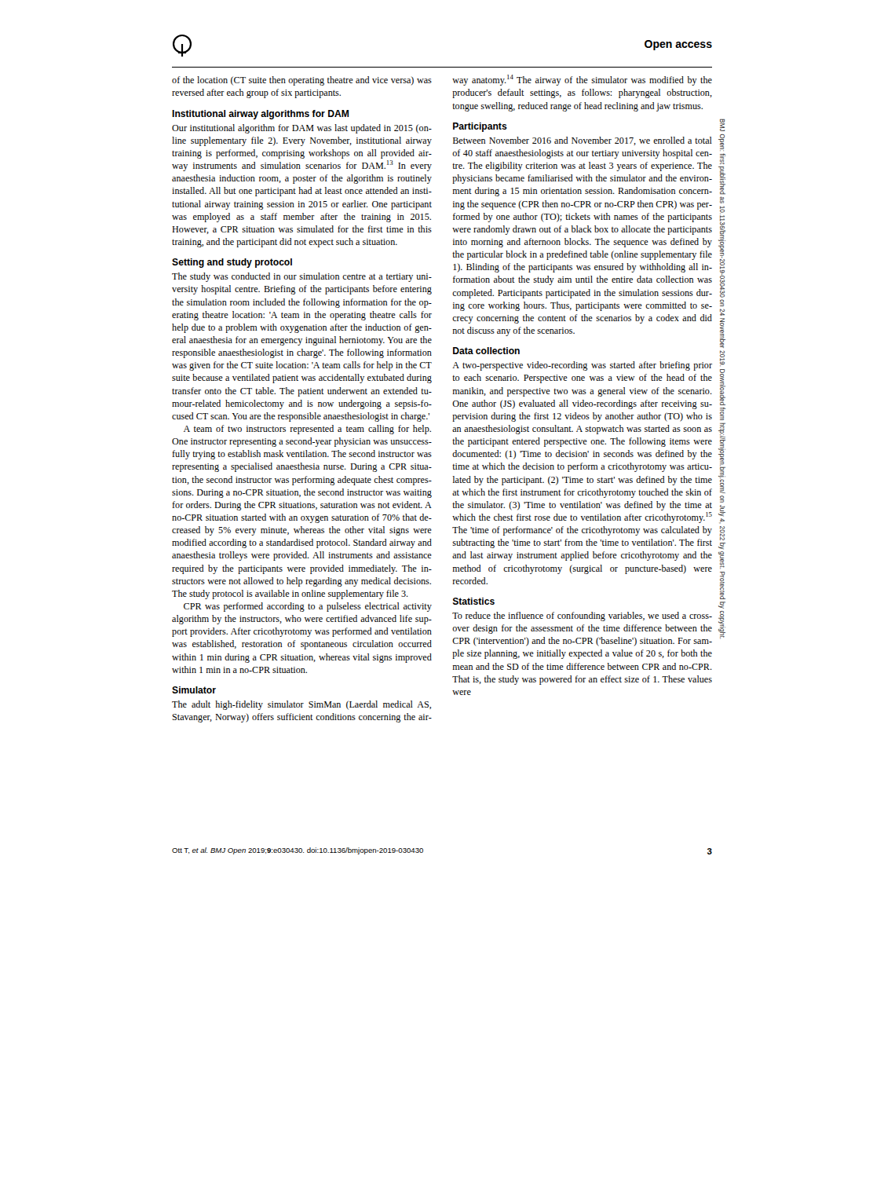Open access
BMJ Open: first published as 10.1136/bmjopen-2019-030430 on 24 November 2019. Downloaded from http://bmjopen.bmj.com/ on July 4, 2022 by guest. Protected by copyright.
of the location (CT suite then operating theatre and vice versa) was reversed after each group of six participants.
Institutional airway algorithms for DAM
Our institutional algorithm for DAM was last updated in 2015 (online supplementary file 2). Every November, institutional airway training is performed, comprising workshops on all provided airway instruments and simulation scenarios for DAM.13 In every anaesthesia induction room, a poster of the algorithm is routinely installed. All but one participant had at least once attended an institutional airway training session in 2015 or earlier. One participant was employed as a staff member after the training in 2015. However, a CPR situation was simulated for the first time in this training, and the participant did not expect such a situation.
Setting and study protocol
The study was conducted in our simulation centre at a tertiary university hospital centre. Briefing of the participants before entering the simulation room included the following information for the operating theatre location: 'A team in the operating theatre calls for help due to a problem with oxygenation after the induction of general anaesthesia for an emergency inguinal herniotomy. You are the responsible anaesthesiologist in charge'. The following information was given for the CT suite location: 'A team calls for help in the CT suite because a ventilated patient was accidentally extubated during transfer onto the CT table. The patient underwent an extended tumour-related hemicolectomy and is now undergoing a sepsis-focused CT scan. You are the responsible anaesthesiologist in charge.'
A team of two instructors represented a team calling for help. One instructor representing a second-year physician was unsuccessfully trying to establish mask ventilation. The second instructor was representing a specialised anaesthesia nurse. During a CPR situation, the second instructor was performing adequate chest compressions. During a no-CPR situation, the second instructor was waiting for orders. During the CPR situations, saturation was not evident. A no-CPR situation started with an oxygen saturation of 70% that decreased by 5% every minute, whereas the other vital signs were modified according to a standardised protocol. Standard airway and anaesthesia trolleys were provided. All instruments and assistance required by the participants were provided immediately. The instructors were not allowed to help regarding any medical decisions. The study protocol is available in online supplementary file 3.
CPR was performed according to a pulseless electrical activity algorithm by the instructors, who were certified advanced life support providers. After cricothyrotomy was performed and ventilation was established, restoration of spontaneous circulation occurred within 1 min during a CPR situation, whereas vital signs improved within 1 min in a no-CPR situation.
Simulator
The adult high-fidelity simulator SimMan (Laerdal medical AS, Stavanger, Norway) offers sufficient conditions concerning the airway anatomy.14 The airway of the simulator was modified by the producer's default settings, as follows: pharyngeal obstruction, tongue swelling, reduced range of head reclining and jaw trismus.
Participants
Between November 2016 and November 2017, we enrolled a total of 40 staff anaesthesiologists at our tertiary university hospital centre. The eligibility criterion was at least 3 years of experience. The physicians became familiarised with the simulator and the environment during a 15 min orientation session. Randomisation concerning the sequence (CPR then no-CPR or no-CRP then CPR) was performed by one author (TO); tickets with names of the participants were randomly drawn out of a black box to allocate the participants into morning and afternoon blocks. The sequence was defined by the particular block in a predefined table (online supplementary file 1). Blinding of the participants was ensured by withholding all information about the study aim until the entire data collection was completed. Participants participated in the simulation sessions during core working hours. Thus, participants were committed to secrecy concerning the content of the scenarios by a codex and did not discuss any of the scenarios.
Data collection
A two-perspective video-recording was started after briefing prior to each scenario. Perspective one was a view of the head of the manikin, and perspective two was a general view of the scenario. One author (JS) evaluated all video-recordings after receiving supervision during the first 12 videos by another author (TO) who is an anaesthesiologist consultant. A stopwatch was started as soon as the participant entered perspective one. The following items were documented: (1) 'Time to decision' in seconds was defined by the time at which the decision to perform a cricothyrotomy was articulated by the participant. (2) 'Time to start' was defined by the time at which the first instrument for cricothyrotomy touched the skin of the simulator. (3) 'Time to ventilation' was defined by the time at which the chest first rose due to ventilation after cricothyrotomy.15 The 'time of performance' of the cricothyrotomy was calculated by subtracting the 'time to start' from the 'time to ventilation'. The first and last airway instrument applied before cricothyrotomy and the method of cricothyrotomy (surgical or puncture-based) were recorded.
Statistics
To reduce the influence of confounding variables, we used a crossover design for the assessment of the time difference between the CPR ('intervention') and the no-CPR ('baseline') situation. For sample size planning, we initially expected a value of 20 s, for both the mean and the SD of the time difference between CPR and no-CPR. That is, the study was powered for an effect size of 1. These values were
Ott T, et al. BMJ Open 2019;9:e030430. doi:10.1136/bmjopen-2019-030430
3